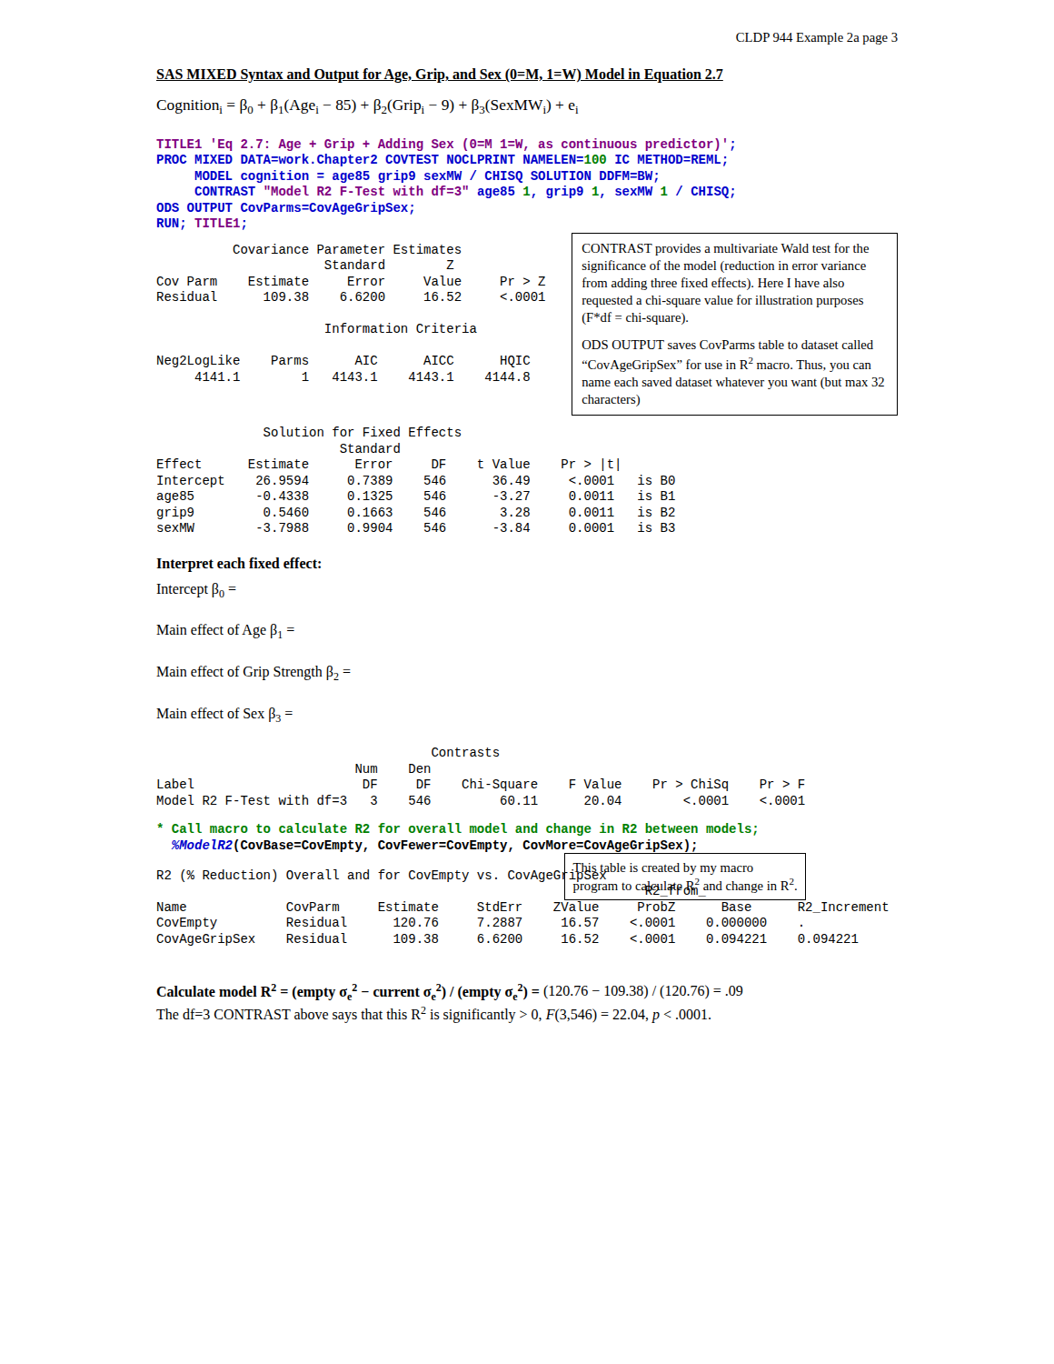CLDP 944 Example 2a page 3
SAS MIXED Syntax and Output for Age, Grip, and Sex (0=M, 1=W) Model in Equation 2.7
Cognitioni = β0 + β1(Agei − 85) + β2(Gripi − 9) + β3(SexMWi) + ei
TITLE1 'Eq 2.7: Age + Grip + Adding Sex (0=M 1=W, as continuous predictor)';
PROC MIXED DATA=work.Chapter2 COVTEST NOCLPRINT NAMELEN=100 IC METHOD=REML;
     MODEL cognition = age85 grip9 sexMW / CHISQ SOLUTION DDFM=BW;
     CONTRAST "Model R2 F-Test with df=3" age85 1, grip9 1, sexMW 1 / CHISQ;
ODS OUTPUT CovParms=CovAgeGripSex;
RUN; TITLE1;
          Covariance Parameter Estimates
                      Standard        Z
Cov Parm    Estimate     Error     Value     Pr > Z
Residual      109.38    6.6200     16.52     <.0001

                      Information Criteria

Neg2LogLike    Parms      AIC      AICC      HQIC
     4141.1        1   4143.1    4143.1    4144.8
CONTRAST provides a multivariate Wald test for the significance of the model (reduction in error variance from adding three fixed effects). Here I have also requested a chi-square value for illustration purposes (F*df = chi-square).
ODS OUTPUT saves CovParms table to dataset called “CovAgeGripSex” for use in R2 macro. Thus, you can name each saved dataset whatever you want (but max 32 characters)
              Solution for Fixed Effects
                        Standard
Effect      Estimate      Error     DF    t Value    Pr > |t|
Intercept    26.9594     0.7389    546      36.49     <.0001   is B0
age85        -0.4338     0.1325    546      -3.27     0.0011   is B1
grip9         0.5460     0.1663    546       3.28     0.0011   is B2
sexMW        -3.7988     0.9904    546      -3.84     0.0001   is B3
Interpret each fixed effect:
Intercept β0 =
Main effect of Age β1 =
Main effect of Grip Strength β2 =
Main effect of Sex β3 =
                                    Contrasts
                          Num    Den
Label                      DF     DF    Chi-Square    F Value    Pr > ChiSq    Pr > F
Model R2 F-Test with df=3   3    546         60.11      20.04        <.0001    <.0001
* Call macro to calculate R2 for overall model and change in R2 between models; %ModelR2(CovBase=CovEmpty, CovFewer=CovEmpty, CovMore=CovAgeGripSex);
R2 (% Reduction) Overall and for CovEmpty vs. CovAgeGripSex
                                                                R2_from_
Name             CovParm     Estimate     StdErr    ZValue     ProbZ      Base      R2_Increment
CovEmpty         Residual      120.76     7.2887     16.57    <.0001    0.000000    .
CovAgeGripSex    Residual      109.38     6.6200     16.52    <.0001    0.094221    0.094221
This table is created by my macro
program to calculate R2 and change in R2.
Calculate model R2 = (empty σe2 − current σe2) / (empty σe2) = (120.76 − 109.38) / (120.76) = .09
The df=3 CONTRAST above says that this R2 is significantly > 0, F(3,546) = 22.04, p < .0001.